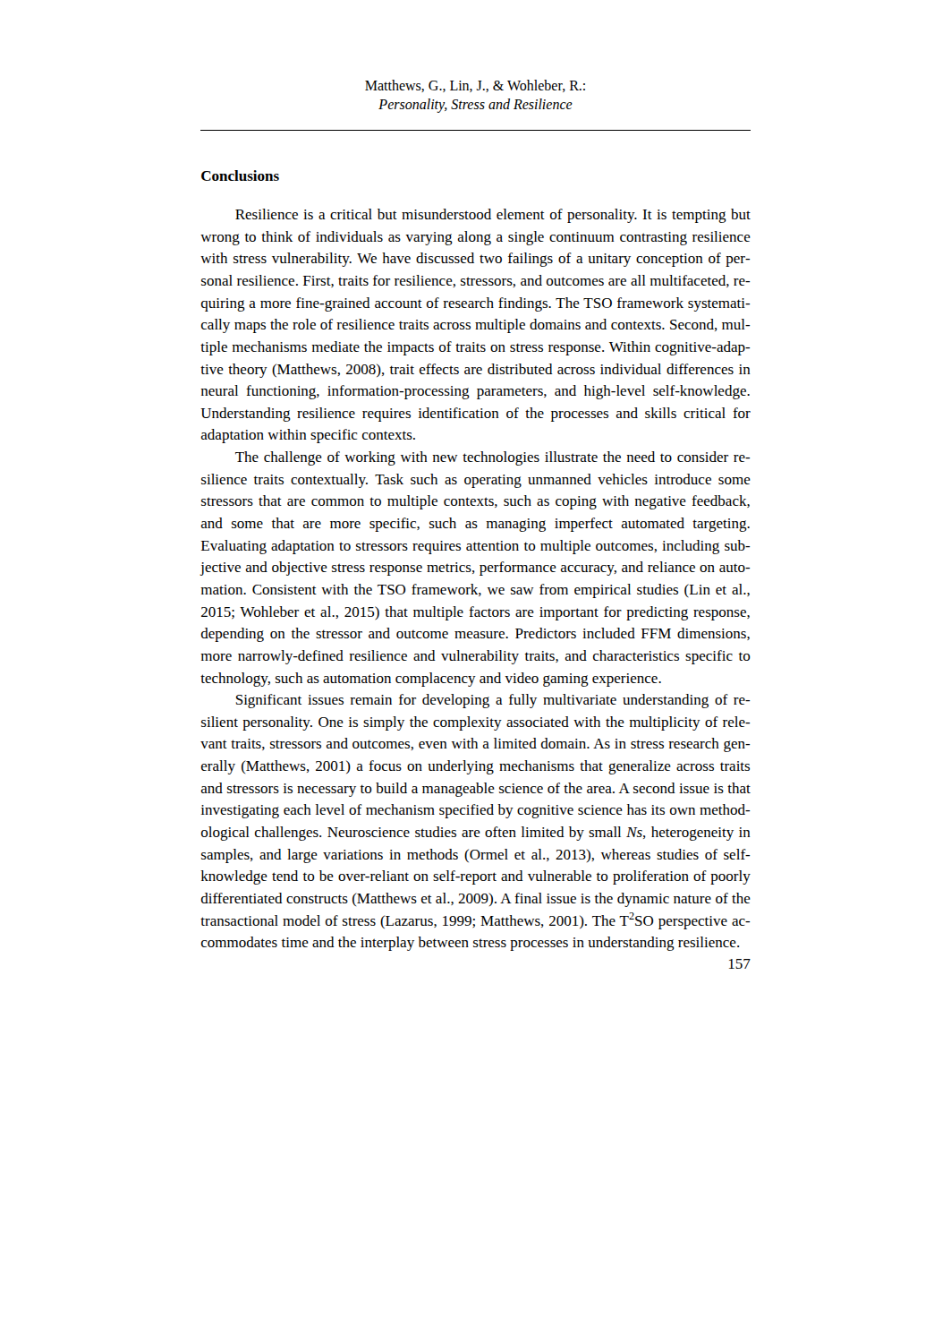Matthews, G., Lin, J., & Wohleber, R.:
Personality, Stress and Resilience
Conclusions
Resilience is a critical but misunderstood element of personality. It is tempting but wrong to think of individuals as varying along a single continuum contrasting resilience with stress vulnerability. We have discussed two failings of a unitary conception of personal resilience. First, traits for resilience, stressors, and outcomes are all multifaceted, requiring a more fine-grained account of research findings. The TSO framework systematically maps the role of resilience traits across multiple domains and contexts. Second, multiple mechanisms mediate the impacts of traits on stress response. Within cognitive-adaptive theory (Matthews, 2008), trait effects are distributed across individual differences in neural functioning, information-processing parameters, and high-level self-knowledge. Understanding resilience requires identification of the processes and skills critical for adaptation within specific contexts.
The challenge of working with new technologies illustrate the need to consider resilience traits contextually. Task such as operating unmanned vehicles introduce some stressors that are common to multiple contexts, such as coping with negative feedback, and some that are more specific, such as managing imperfect automated targeting. Evaluating adaptation to stressors requires attention to multiple outcomes, including subjective and objective stress response metrics, performance accuracy, and reliance on automation. Consistent with the TSO framework, we saw from empirical studies (Lin et al., 2015; Wohleber et al., 2015) that multiple factors are important for predicting response, depending on the stressor and outcome measure. Predictors included FFM dimensions, more narrowly-defined resilience and vulnerability traits, and characteristics specific to technology, such as automation complacency and video gaming experience.
Significant issues remain for developing a fully multivariate understanding of resilient personality. One is simply the complexity associated with the multiplicity of relevant traits, stressors and outcomes, even with a limited domain. As in stress research generally (Matthews, 2001) a focus on underlying mechanisms that generalize across traits and stressors is necessary to build a manageable science of the area. A second issue is that investigating each level of mechanism specified by cognitive science has its own methodological challenges. Neuroscience studies are often limited by small Ns, heterogeneity in samples, and large variations in methods (Ormel et al., 2013), whereas studies of self-knowledge tend to be over-reliant on self-report and vulnerable to proliferation of poorly differentiated constructs (Matthews et al., 2009). A final issue is the dynamic nature of the transactional model of stress (Lazarus, 1999; Matthews, 2001). The T2SO perspective accommodates time and the interplay between stress processes in understanding resilience.
157